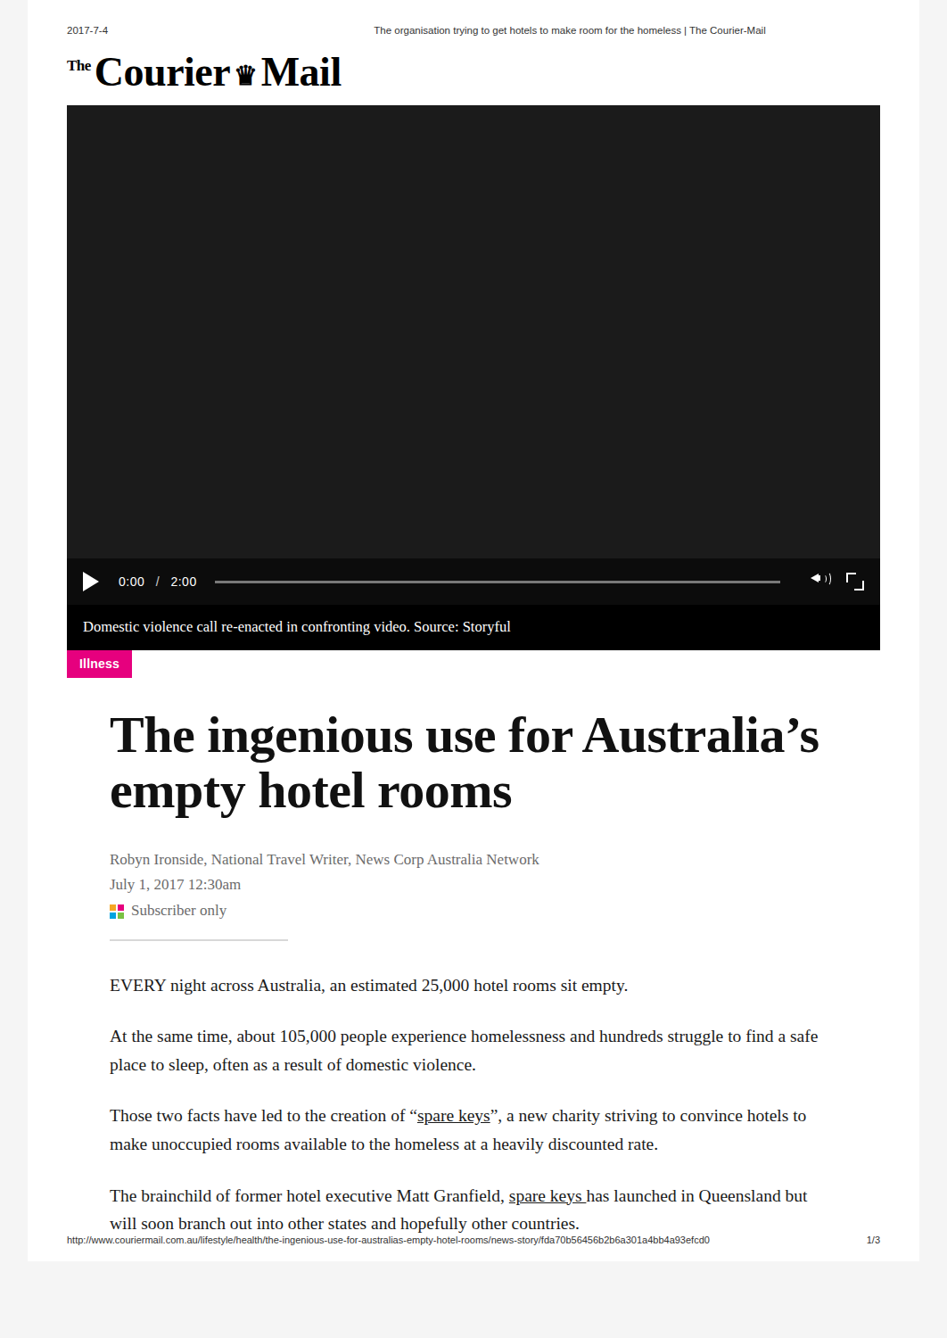2017-7-4
The organisation trying to get hotels to make room for the homeless | The Courier-Mail
The Courier♛Mail
0:00 / 2:00
Domestic violence call re-enacted in confronting video. Source: Storyful
Illness
The ingenious use for Australia’s empty hotel rooms
Robyn Ironside, National Travel Writer, News Corp Australia Network July 1, 2017 12:30am
Subscriber only
EVERY night across Australia, an estimated 25,000 hotel rooms sit empty.
At the same time, about 105,000 people experience homelessness and hundreds struggle to find a safe place to sleep, often as a result of domestic violence.
Those two facts have led to the creation of “spare keys”, a new charity striving to convince hotels to make unoccupied rooms available to the homeless at a heavily discounted rate.
The brainchild of former hotel executive Matt Granfield, spare keys has launched in Queensland but will soon branch out into other states and hopefully other countries.
http://www.couriermail.com.au/lifestyle/health/the-ingenious-use-for-australias-empty-hotel-rooms/news-story/fda70b56456b2b6a301a4bb4a93efcd0
1/3